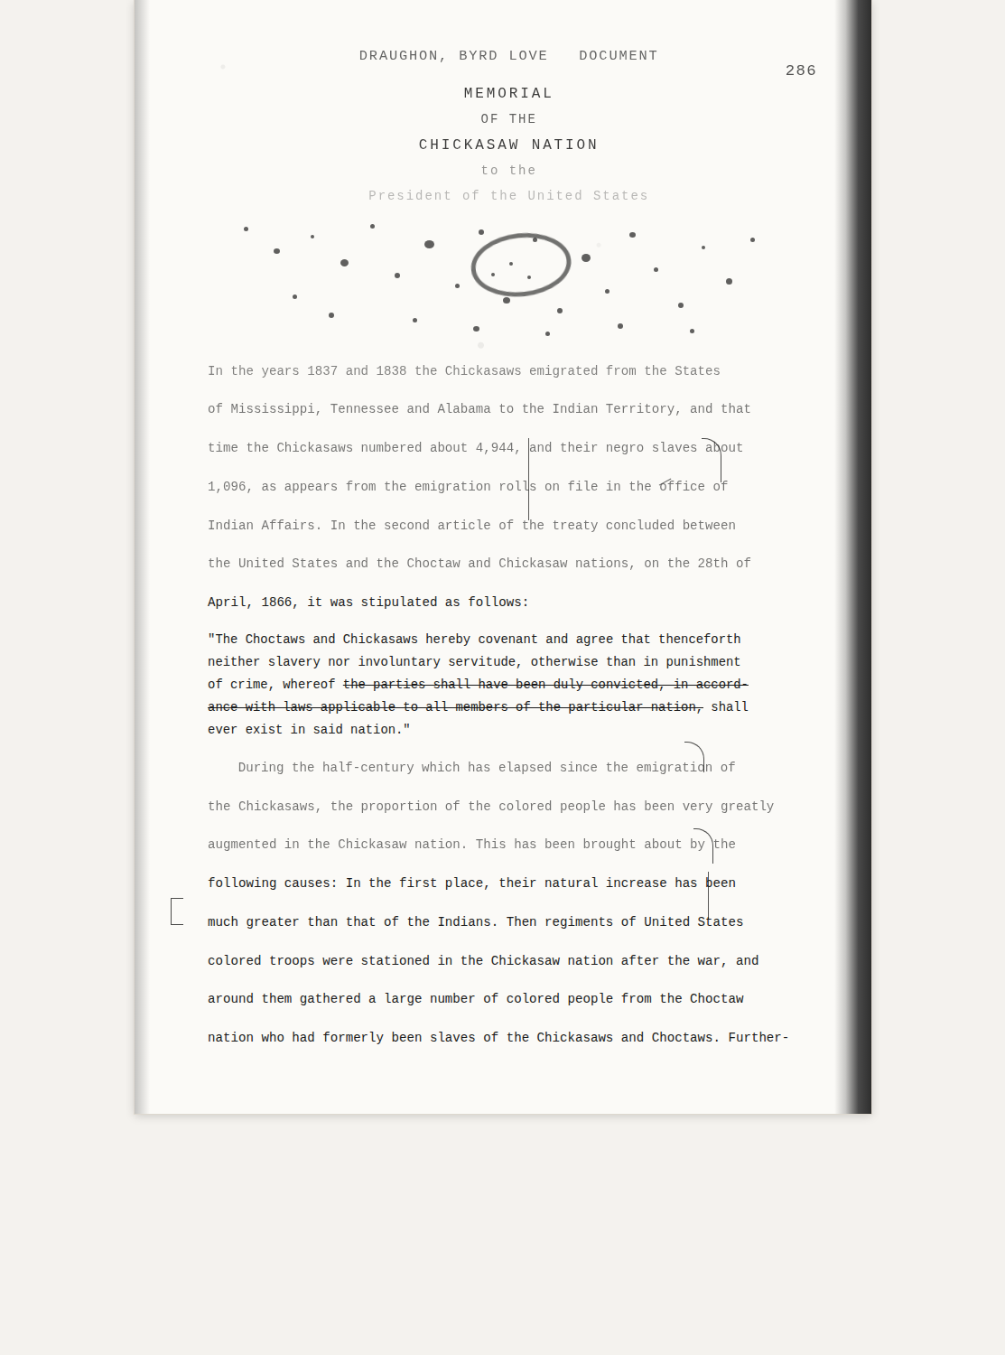DRAUGHON, BYRD LOVE DOCUMENT
286
MEMORIAL
OF THE
CHICKASAW NATION
to the
President of the United States
In the years 1837 and 1838 the Chickasaws emigrated from the States
of Mississippi, Tennessee and Alabama to the Indian Territory, and that
time the Chickasaws numbered about 4,944, and their negro slaves about
1,096, as appears from the emigration rolls on file in the office of
Indian Affairs. In the second article of the treaty concluded between
the United States and the Choctaw and Chickasaw nations, on the 28th of
April, 1866, it was stipulated as follows:
"The Choctaws and Chickasaws hereby covenant and agree that thenceforth
neither slavery nor involuntary servitude, otherwise than in punishment
of crime, whereof the parties shall have been duly convicted, in accord-
ance with laws applicable to all members of the particular nation, shall
ever exist in said nation."
During the half-century which has elapsed since the emigration of
the Chickasaws, the proportion of the colored people has been very greatly
augmented in the Chickasaw nation. This has been brought about by the
following causes: In the first place, their natural increase has been
much greater than that of the Indians. Then regiments of United States
colored troops were stationed in the Chickasaw nation after the war, and
around them gathered a large number of colored people from the Choctaw
nation who had formerly been slaves of the Chickasaws and Choctaws. Further-